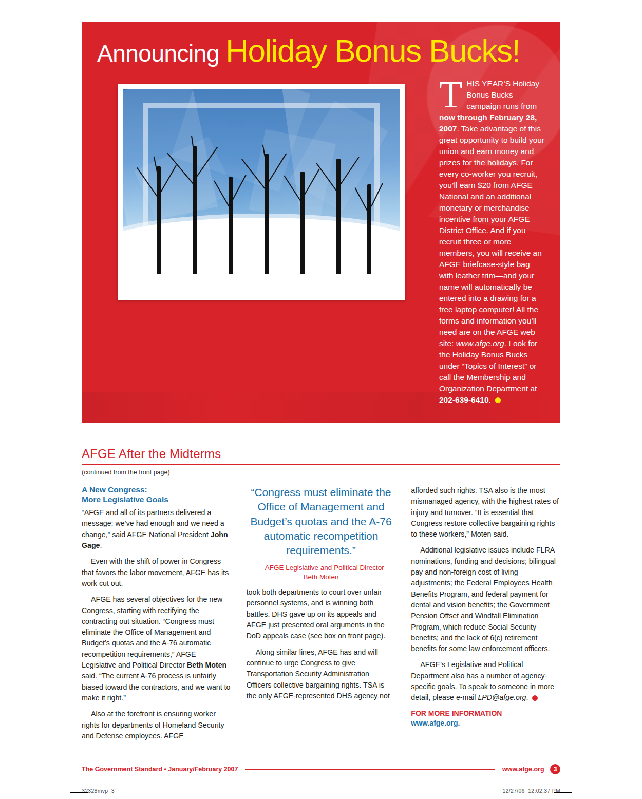Announcing Holiday Bonus Bucks!
THIS YEAR’S Holiday Bonus Bucks campaign runs from now through February 28, 2007. Take advantage of this great opportunity to build your union and earn money and prizes for the holidays. For every co-worker you recruit, you’ll earn $20 from AFGE National and an additional monetary or merchandise incentive from your AFGE District Office. And if you recruit three or more members, you will receive an AFGE briefcase-style bag with leather trim—and your name will automatically be entered into a drawing for a free laptop computer! All the forms and information you’ll need are on the AFGE web site: www.afge.org. Look for the Holiday Bonus Bucks under “Topics of Interest” or call the Membership and Organization Department at 202-639-6410.
AFGE After the Midterms
(continued from the front page)
A New Congress:
More Legislative Goals
“AFGE and all of its partners delivered a message: we’ve had enough and we need a change,” said AFGE National President John Gage.
Even with the shift of power in Congress that favors the labor movement, AFGE has its work cut out.
AFGE has several objectives for the new Congress, starting with rectifying the contracting out situation. “Congress must eliminate the Office of Management and Budget’s quotas and the A-76 automatic recompetition requirements,” AFGE Legislative and Political Director Beth Moten said. “The current A-76 process is unfairly biased toward the contractors, and we want to make it right.”
Also at the forefront is ensuring worker rights for departments of Homeland Security and Defense employees. AFGE
“Congress must eliminate the Office of Management and Budget’s quotas and the A-76 automatic recompetition requirements.”
—AFGE Legislative and Political Director
Beth Moten
took both departments to court over unfair personnel systems, and is winning both battles. DHS gave up on its appeals and AFGE just presented oral arguments in the DoD appeals case (see box on front page).
Along similar lines, AFGE has and will continue to urge Congress to give Transportation Security Administration Officers collective bargaining rights. TSA is the only AFGE-represented DHS agency not
afforded such rights. TSA also is the most mismanaged agency, with the highest rates of injury and turnover. “It is essential that Congress restore collective bargaining rights to these workers,” Moten said.
Additional legislative issues include FLRA nominations, funding and decisions; bilingual pay and non-foreign cost of living adjustments; the Federal Employees Health Benefits Program, and federal payment for dental and vision benefits; the Government Pension Offset and Windfall Elimination Program, which reduce Social Security benefits; and the lack of 6(c) retirement benefits for some law enforcement officers.
AFGE’s Legislative and Political Department also has a number of agency-specific goals. To speak to someone in more detail, please e-mail LPD@afge.org.
FOR MORE INFORMATION
www.afge.org.
The Government Standard • January/February 2007
www.afge.org 3
32328mvp 3 12/27/06 12:02:37 PM